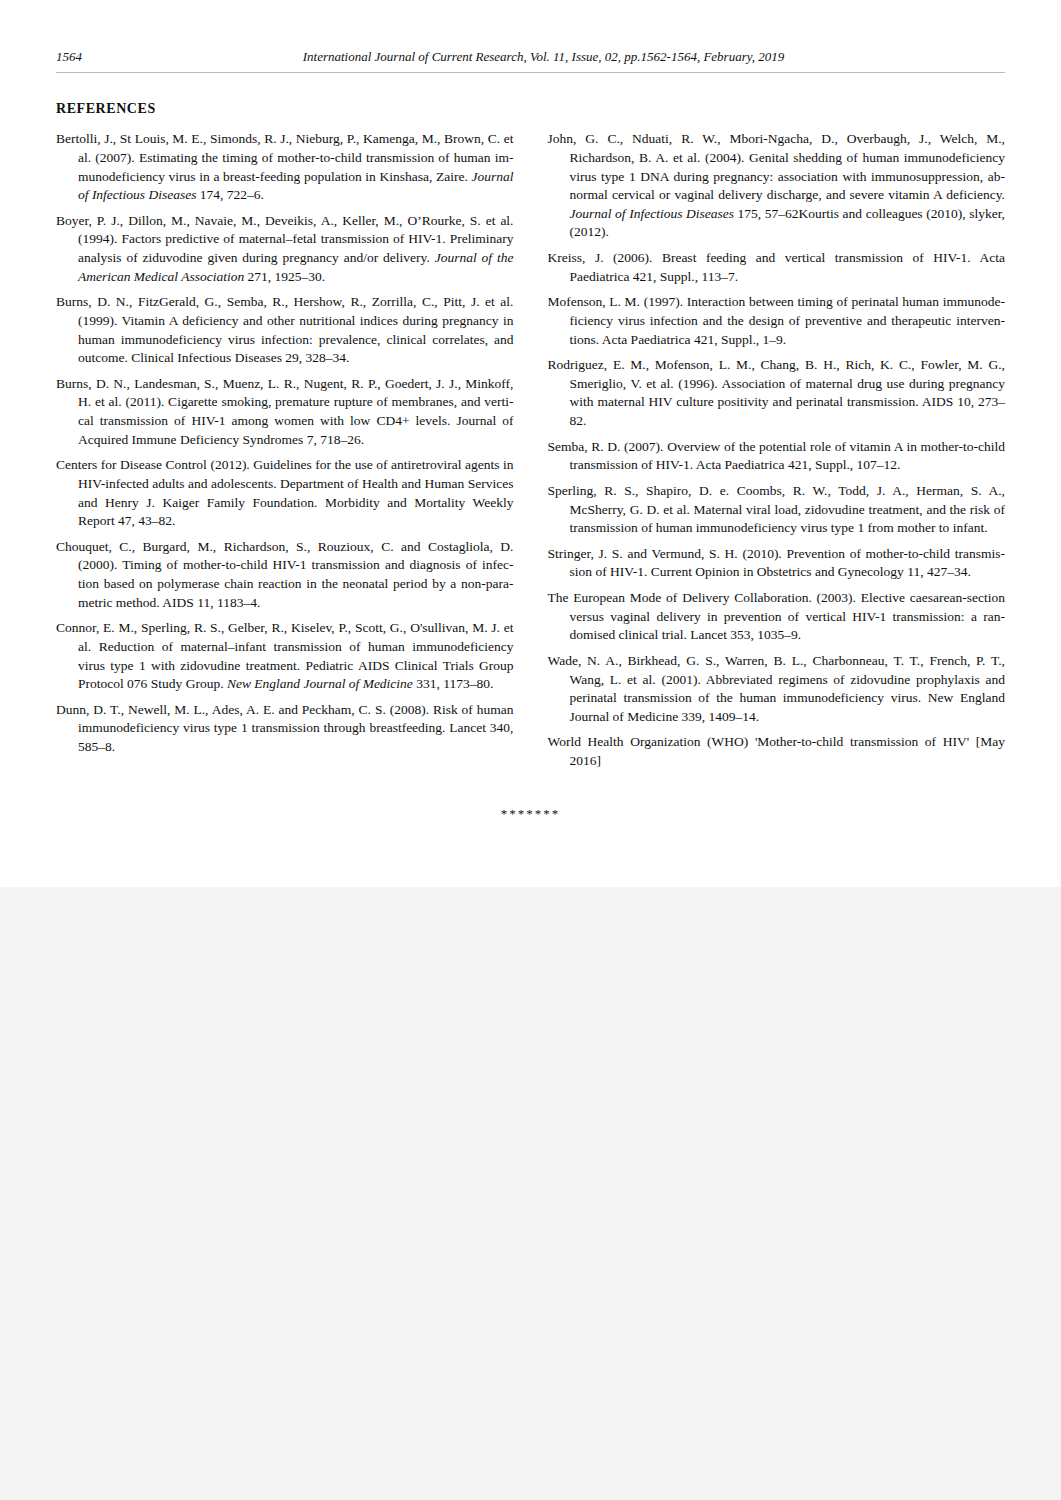1564 International Journal of Current Research, Vol. 11, Issue, 02, pp.1562-1564, February, 2019
REFERENCES
Bertolli, J., St Louis, M. E., Simonds, R. J., Nieburg, P., Kamenga, M., Brown, C. et al. (2007). Estimating the timing of mother-to-child transmission of human immunodeficiency virus in a breast-feeding population in Kinshasa, Zaire. Journal of Infectious Diseases 174, 722–6.
Boyer, P. J., Dillon, M., Navaie, M., Deveikis, A., Keller, M., O’Rourke, S. et al. (1994). Factors predictive of maternal–fetal transmission of HIV-1. Preliminary analysis of ziduvodine given during pregnancy and/or delivery. Journal of the American Medical Association 271, 1925–30.
Burns, D. N., FitzGerald, G., Semba, R., Hershow, R., Zorrilla, C., Pitt, J. et al. (1999). Vitamin A deficiency and other nutritional indices during pregnancy in human immunodeficiency virus infection: prevalence, clinical correlates, and outcome. Clinical Infectious Diseases 29, 328–34.
Burns, D. N., Landesman, S., Muenz, L. R., Nugent, R. P., Goedert, J. J., Minkoff, H. et al. (2011). Cigarette smoking, premature rupture of membranes, and vertical transmission of HIV-1 among women with low CD4+ levels. Journal of Acquired Immune Deficiency Syndromes 7, 718–26.
Centers for Disease Control (2012). Guidelines for the use of antiretroviral agents in HIV-infected adults and adolescents. Department of Health and Human Services and Henry J. Kaiger Family Foundation. Morbidity and Mortality Weekly Report 47, 43–82.
Chouquet, C., Burgard, M., Richardson, S., Rouzioux, C. and Costagliola, D. (2000). Timing of mother-to-child HIV-1 transmission and diagnosis of infection based on polymerase chain reaction in the neonatal period by a non-parametric method. AIDS 11, 1183–4.
Connor, E. M., Sperling, R. S., Gelber, R., Kiselev, P., Scott, G., O'sullivan, M. J. et al. Reduction of maternal–infant transmission of human immunodeficiency virus type 1 with zidovudine treatment. Pediatric AIDS Clinical Trials Group Protocol 076 Study Group. New England Journal of Medicine 331, 1173–80.
Dunn, D. T., Newell, M. L., Ades, A. E. and Peckham, C. S. (2008). Risk of human immunodeficiency virus type 1 transmission through breastfeeding. Lancet 340, 585–8.
John, G. C., Nduati, R. W., Mbori-Ngacha, D., Overbaugh, J., Welch, M., Richardson, B. A. et al. (2004). Genital shedding of human immunodeficiency virus type 1 DNA during pregnancy: association with immunosuppression, abnormal cervical or vaginal delivery discharge, and severe vitamin A deficiency. Journal of Infectious Diseases 175, 57–62Kourtis and colleagues (2010), slyker,(2012).
Kreiss, J. (2006). Breast feeding and vertical transmission of HIV-1. Acta Paediatrica 421, Suppl., 113–7.
Mofenson, L. M. (1997). Interaction between timing of perinatal human immunodeficiency virus infection and the design of preventive and therapeutic interventions. Acta Paediatrica 421, Suppl., 1–9.
Rodriguez, E. M., Mofenson, L. M., Chang, B. H., Rich, K. C., Fowler, M. G., Smeriglio, V. et al. (1996). Association of maternal drug use during pregnancy with maternal HIV culture positivity and perinatal transmission. AIDS 10, 273–82.
Semba, R. D. (2007). Overview of the potential role of vitamin A in mother-to-child transmission of HIV-1. Acta Paediatrica 421, Suppl., 107–12.
Sperling, R. S., Shapiro, D. e. Coombs, R. W., Todd, J. A., Herman, S. A., McSherry, G. D. et al. Maternal viral load, zidovudine treatment, and the risk of transmission of human immunodeficiency virus type 1 from mother to infant.
Stringer, J. S. and Vermund, S. H. (2010). Prevention of mother-to-child transmission of HIV-1. Current Opinion in Obstetrics and Gynecology 11, 427–34.
The European Mode of Delivery Collaboration. (2003). Elective caesarean-section versus vaginal delivery in prevention of vertical HIV-1 transmission: a randomised clinical trial. Lancet 353, 1035–9.
Wade, N. A., Birkhead, G. S., Warren, B. L., Charbonneau, T. T., French, P. T., Wang, L. et al. (2001). Abbreviated regimens of zidovudine prophylaxis and perinatal transmission of the human immunodeficiency virus. New England Journal of Medicine 339, 1409–14.
World Health Organization (WHO) 'Mother-to-child transmission of HIV' [May 2016]
*******